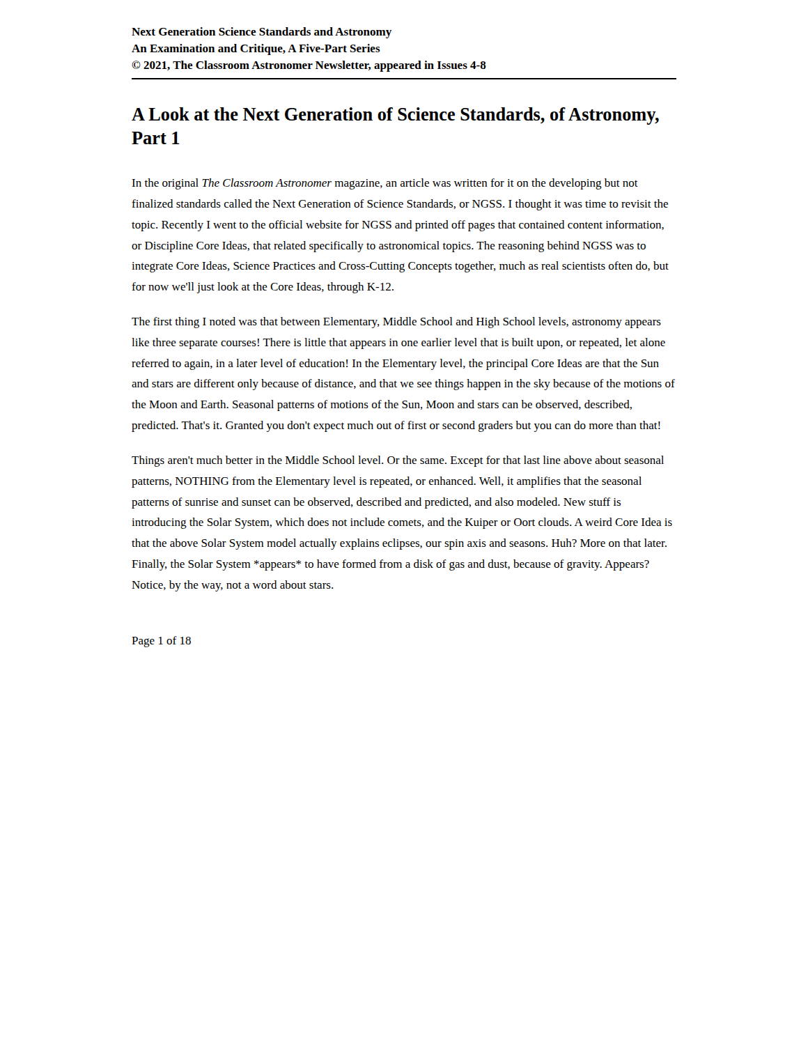Next Generation Science Standards and Astronomy
An Examination and Critique, A Five-Part Series
© 2021, The Classroom Astronomer Newsletter, appeared in Issues 4-8
A Look at the Next Generation of Science Standards, of Astronomy, Part 1
In the original The Classroom Astronomer magazine, an article was written for it on the developing but not finalized standards called the Next Generation of Science Standards, or NGSS. I thought it was time to revisit the topic. Recently I went to the official website for NGSS and printed off pages that contained content information, or Discipline Core Ideas, that related specifically to astronomical topics. The reasoning behind NGSS was to integrate Core Ideas, Science Practices and Cross-Cutting Concepts together, much as real scientists often do, but for now we'll just look at the Core Ideas, through K-12.
The first thing I noted was that between Elementary, Middle School and High School levels, astronomy appears like three separate courses! There is little that appears in one earlier level that is built upon, or repeated, let alone referred to again, in a later level of education! In the Elementary level, the principal Core Ideas are that the Sun and stars are different only because of distance, and that we see things happen in the sky because of the motions of the Moon and Earth. Seasonal patterns of motions of the Sun, Moon and stars can be observed, described, predicted. That's it. Granted you don't expect much out of first or second graders but you can do more than that!
Things aren't much better in the Middle School level. Or the same. Except for that last line above about seasonal patterns, NOTHING from the Elementary level is repeated, or enhanced. Well, it amplifies that the seasonal patterns of sunrise and sunset can be observed, described and predicted, and also modeled. New stuff is introducing the Solar System, which does not include comets, and the Kuiper or Oort clouds. A weird Core Idea is that the above Solar System model actually explains eclipses, our spin axis and seasons. Huh? More on that later. Finally, the Solar System *appears* to have formed from a disk of gas and dust, because of gravity. Appears? Notice, by the way, not a word about stars.
Page 1 of 18